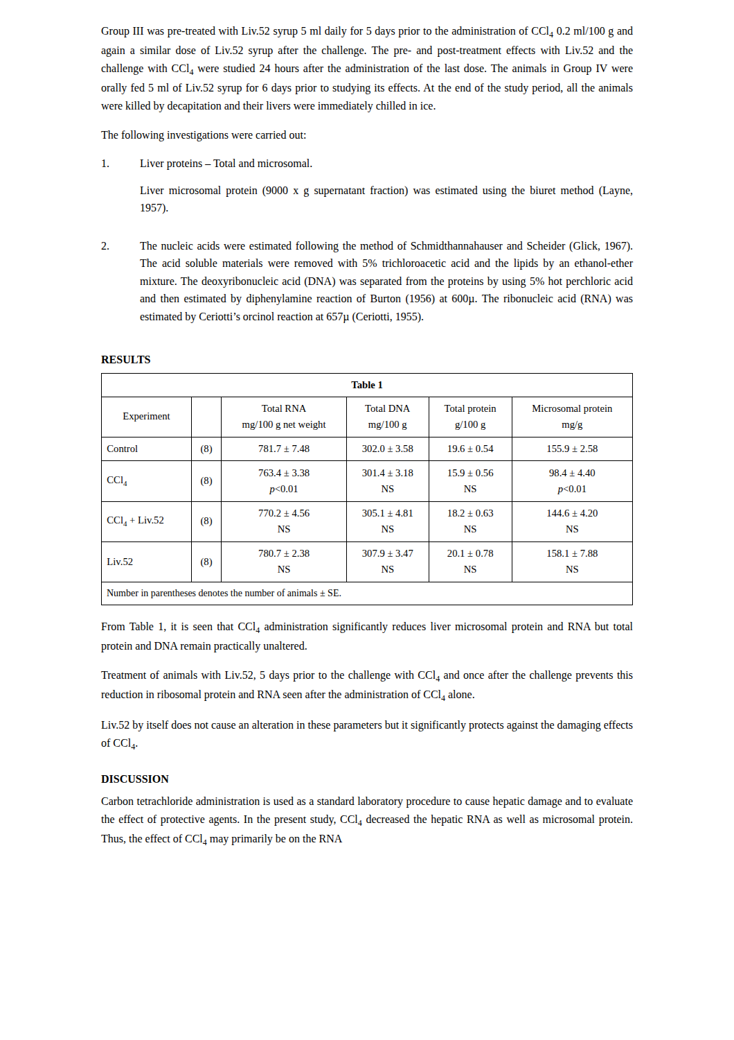Group III was pre-treated with Liv.52 syrup 5 ml daily for 5 days prior to the administration of CCl4 0.2 ml/100 g and again a similar dose of Liv.52 syrup after the challenge. The pre- and post-treatment effects with Liv.52 and the challenge with CCl4 were studied 24 hours after the administration of the last dose. The animals in Group IV were orally fed 5 ml of Liv.52 syrup for 6 days prior to studying its effects. At the end of the study period, all the animals were killed by decapitation and their livers were immediately chilled in ice.
The following investigations were carried out:
1.
Liver proteins – Total and microsomal.
Liver microsomal protein (9000 x g supernatant fraction) was estimated using the biuret method (Layne, 1957).
2.
The nucleic acids were estimated following the method of Schmidthannahauser and Scheider (Glick, 1967). The acid soluble materials were removed with 5% trichloroacetic acid and the lipids by an ethanol-ether mixture. The deoxyribonucleic acid (DNA) was separated from the proteins by using 5% hot perchloric acid and then estimated by diphenylamine reaction of Burton (1956) at 600µ. The ribonucleic acid (RNA) was estimated by Ceriotti’s orcinol reaction at 657µ (Ceriotti, 1955).
RESULTS
Table 1
| Experiment | | Total RNA mg/100 g net weight | Total DNA mg/100 g | Total protein g/100 g | Microsomal protein mg/g |
| --- | --- | --- | --- | --- | --- |
| Control | (8) | 781.7 ± 7.48 | 302.0 ± 3.58 | 19.6 ± 0.54 | 155.9 ± 2.58 |
| CCl 4 | (8) | 763.4 ± 3.38 p <0.01 | 301.4 ± 3.18 NS | 15.9 ± 0.56 NS | 98.4 ± 4.40 p <0.01 |
| CCl 4 + Liv.52 | (8) | 770.2 ± 4.56 NS | 305.1 ± 4.81 NS | 18.2 ± 0.63 NS | 144.6 ± 4.20 NS |
| Liv.52 | (8) | 780.7 ± 2.38 NS | 307.9 ± 3.47 NS | 20.1 ± 0.78 NS | 158.1 ± 7.88 NS |
| Number in parentheses denotes the number of animals ± SE. |
From Table 1, it is seen that CCl4 administration significantly reduces liver microsomal protein and RNA but total protein and DNA remain practically unaltered.
Treatment of animals with Liv.52, 5 days prior to the challenge with CCl4 and once after the challenge prevents this reduction in ribosomal protein and RNA seen after the administration of CCl4 alone.
Liv.52 by itself does not cause an alteration in these parameters but it significantly protects against the damaging effects of CCl4.
DISCUSSION
Carbon tetrachloride administration is used as a standard laboratory procedure to cause hepatic damage and to evaluate the effect of protective agents. In the present study, CCl4 decreased the hepatic RNA as well as microsomal protein. Thus, the effect of CCl4 may primarily be on the RNA